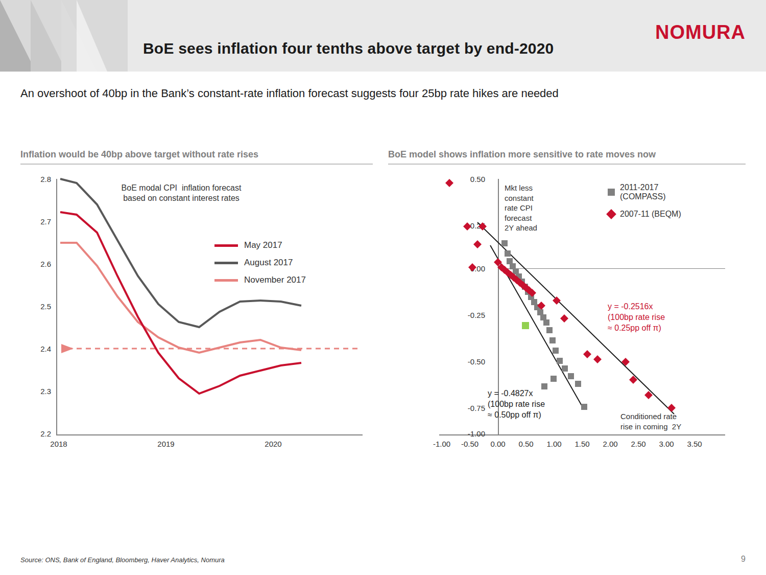BoE sees inflation four tenths above target by end-2020
NOMURA
An overshoot of 40bp in the Bank’s constant-rate inflation forecast suggests four 25bp rate hikes are needed
Inflation would be 40bp above target without rate rises
BoE model shows inflation more sensitive to rate moves now
2.8
2.7
2.6
2.5
2.4
2.3
2.2
2018
2019
2020
BoE modal CPI inflation forecast
based on constant interest rates
May 2017
August 2017
November 2017
0.50
0.25
0.00
-0.25
-0.50
-0.75
-1.00
-1.00
-0.50
0.00
0.50
1.00
1.50
2.00
2.50
3.00
3.50
Mkt less
constant
rate CPI
forecast
2Y ahead
2011-2017
(COMPASS)
2007-11 (BEQM)
y = -0.2516x
(100bp rate rise
≈ 0.25pp off π)
y = -0.4827x
(100bp rate rise
≈ 0.50pp off π)
Conditioned rate
rise in coming 2Y
Source: ONS, Bank of England, Bloomberg, Haver Analytics, Nomura
9